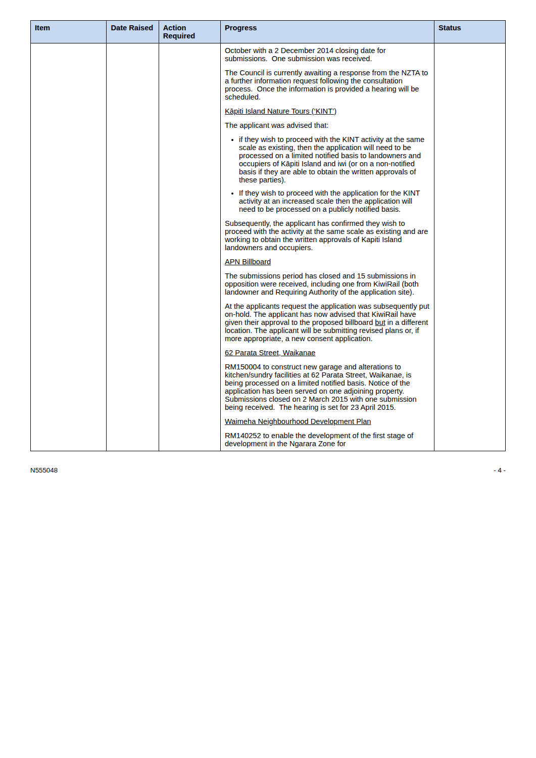| Item | Date Raised | Action Required | Progress | Status |
| --- | --- | --- | --- | --- |
| | | | October with a 2 December 2014 closing date for submissions. One submission was received. The Council is currently awaiting a response from the NZTA to a further information request following the consultation process. Once the information is provided a hearing will be scheduled. Kāpiti Island Nature Tours (‘KINT’) The applicant was advised that: if they wish to proceed with the KINT activity at the same scale as existing, then the application will need to be processed on a limited notified basis to landowners and occupiers of Kāpiti Island and iwi (or on a non-notified basis if they are able to obtain the written approvals of these parties). If they wish to proceed with the application for the KINT activity at an increased scale then the application will need to be processed on a publicly notified basis. Subsequently, the applicant has confirmed they wish to proceed with the activity at the same scale as existing and are working to obtain the written approvals of Kapiti Island landowners and occupiers. APN Billboard The submissions period has closed and 15 submissions in opposition were received, including one from KiwiRail (both landowner and Requiring Authority of the application site). At the applicants request the application was subsequently put on-hold. The applicant has now advised that KiwiRail have given their approval to the proposed billboard but in a different location. The applicant will be submitting revised plans or, if more appropriate, a new consent application. 62 Parata Street, Waikanae RM150004 to construct new garage and alterations to kitchen/sundry facilities at 62 Parata Street, Waikanae, is being processed on a limited notified basis. Notice of the application has been served on one adjoining property. Submissions closed on 2 March 2015 with one submission being received. The hearing is set for 23 April 2015. Waimeha Neighbourhood Development Plan RM140252 to enable the development of the first stage of development in the Ngarara Zone for | |
N555048 - 4 -